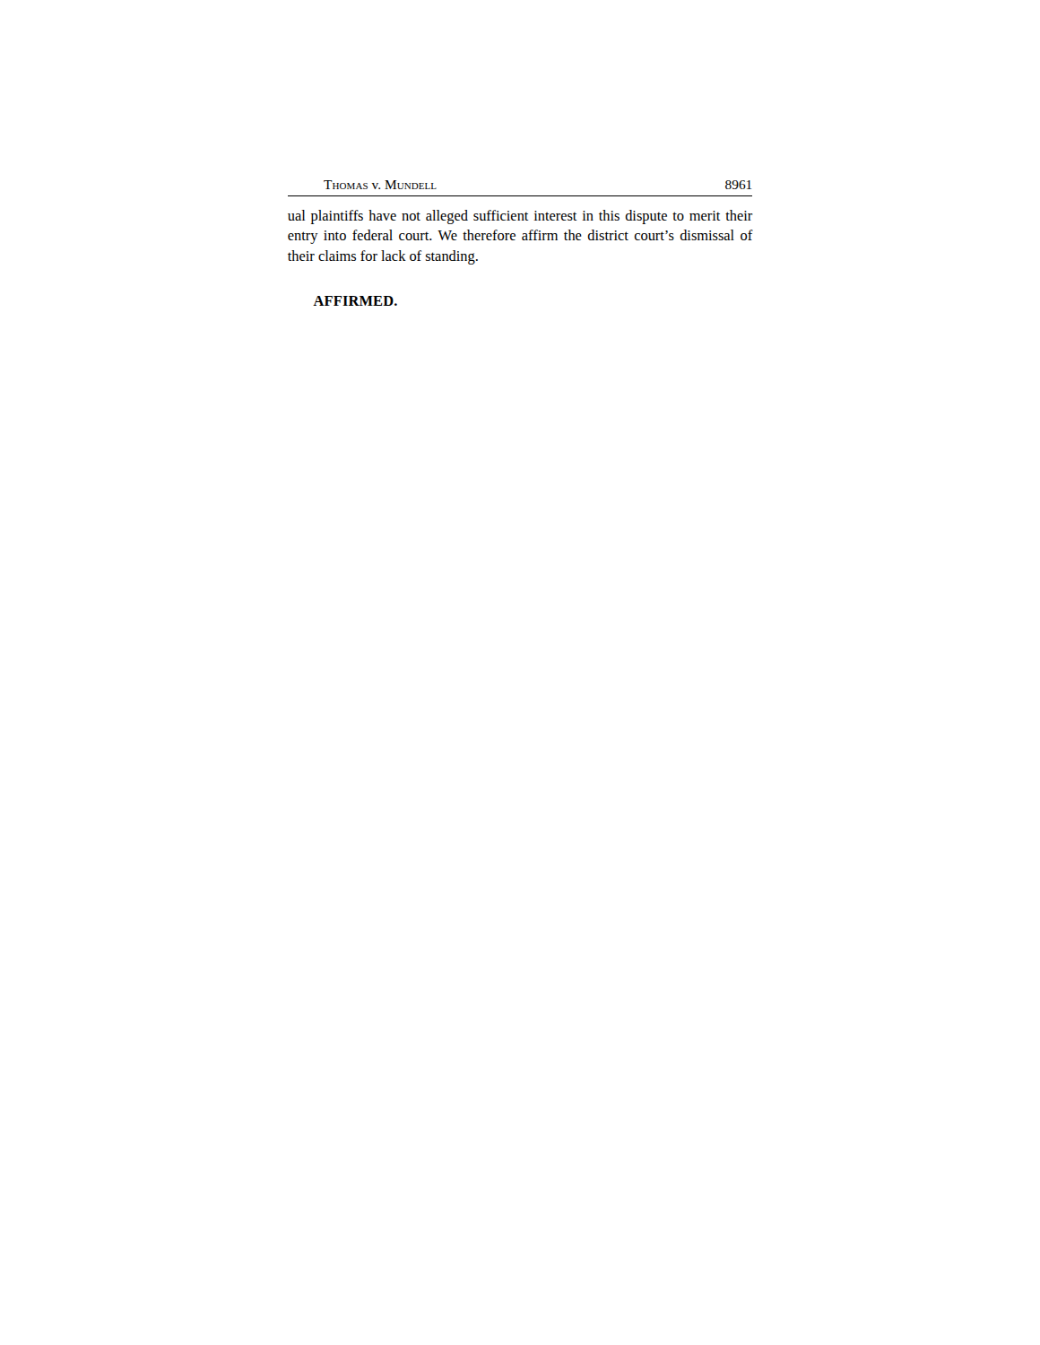Thomas v. Mundell 8961
ual plaintiffs have not alleged sufficient interest in this dispute to merit their entry into federal court. We therefore affirm the district court’s dismissal of their claims for lack of standing.
AFFIRMED.